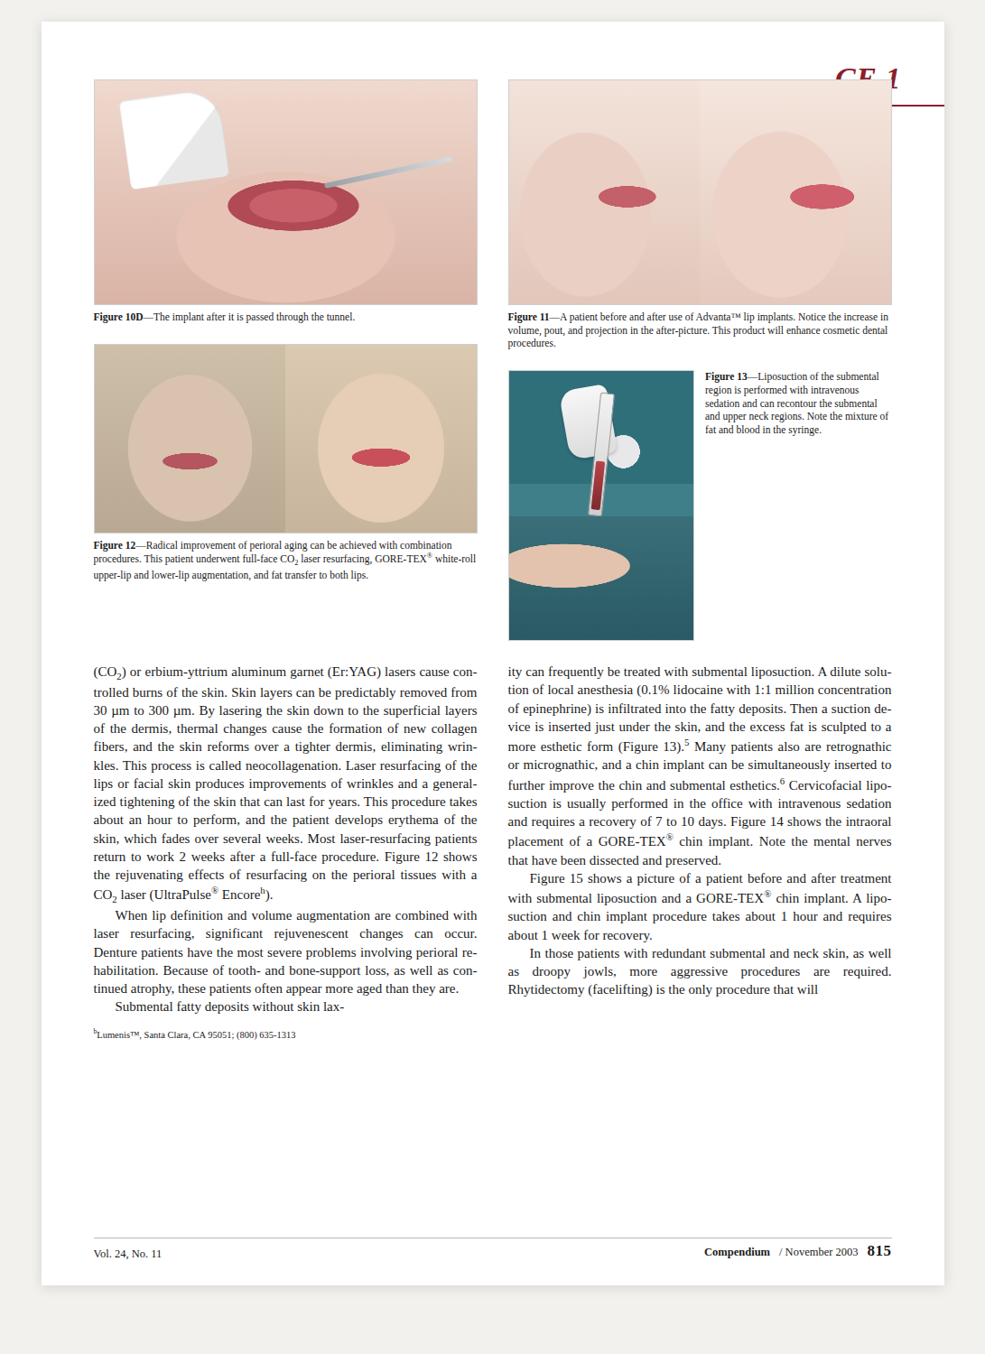CE 1
Figure 10D—The implant after it is passed through the tunnel.
Figure 12—Radical improvement of perioral aging can be achieved with combination procedures. This patient underwent full-face CO2 laser resurfacing, GORE-TEX® white-roll upper-lip and lower-lip augmentation, and fat transfer to both lips.
Figure 11—A patient before and after use of Advanta™ lip implants. Notice the increase in volume, pout, and projection in the after-picture. This product will enhance cosmetic dental procedures.
Figure 13—Liposuction of the submental region is performed with intravenous sedation and can recontour the submental and upper neck regions. Note the mixture of fat and blood in the syringe.
(CO2) or erbium-yttrium aluminum garnet (Er:YAG) lasers cause controlled burns of the skin. Skin layers can be predictably removed from 30 µm to 300 µm. By lasering the skin down to the superficial layers of the dermis, thermal changes cause the formation of new collagen fibers, and the skin reforms over a tighter dermis, eliminating wrinkles. This process is called neocollagenation. Laser resurfacing of the lips or facial skin produces improvements of wrinkles and a generalized tightening of the skin that can last for years. This procedure takes about an hour to perform, and the patient develops erythema of the skin, which fades over several weeks. Most laser-resurfacing patients return to work 2 weeks after a full-face procedure. Figure 12 shows the rejuvenating effects of resurfacing on the perioral tissues with a CO2 laser (UltraPulse® Encoreh).
When lip definition and volume augmentation are combined with laser resurfacing, significant rejuvenescent changes can occur. Denture patients have the most severe problems involving perioral rehabilitation. Because of tooth- and bone-support loss, as well as continued atrophy, these patients often appear more aged than they are.
Submental fatty deposits without skin lax-
bLumenis™, Santa Clara, CA 95051; (800) 635-1313
ity can frequently be treated with submental liposuction. A dilute solution of local anesthesia (0.1% lidocaine with 1:1 million concentration of epinephrine) is infiltrated into the fatty deposits. Then a suction device is inserted just under the skin, and the excess fat is sculpted to a more esthetic form (Figure 13).5 Many patients also are retrognathic or micrognathic, and a chin implant can be simultaneously inserted to further improve the chin and submental esthetics.6 Cervicofacial liposuction is usually performed in the office with intravenous sedation and requires a recovery of 7 to 10 days. Figure 14 shows the intraoral placement of a GORE-TEX® chin implant. Note the mental nerves that have been dissected and preserved.
Figure 15 shows a picture of a patient before and after treatment with submental liposuction and a GORE-TEX® chin implant. A liposuction and chin implant procedure takes about 1 hour and requires about 1 week for recovery.
In those patients with redundant submental and neck skin, as well as droopy jowls, more aggressive procedures are required. Rhytidectomy (facelifting) is the only procedure that will
Vol. 24, No. 11
Compendium / November 2003 815